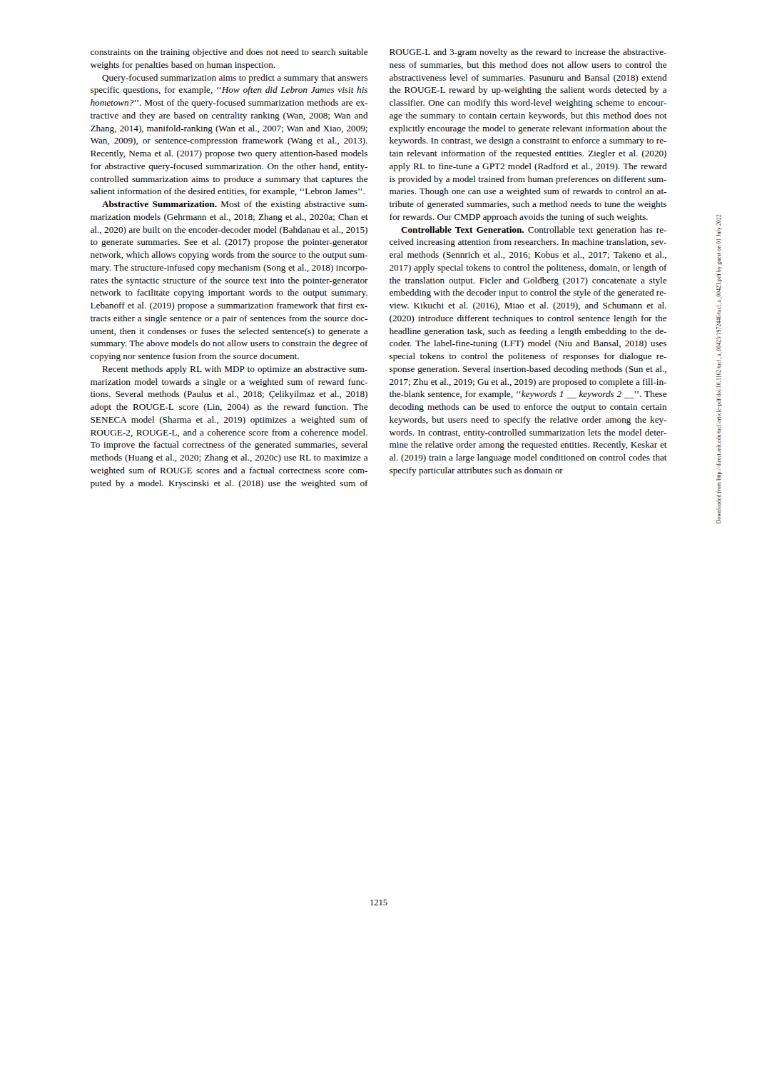Downloaded from http://direct.mit.edu/tacl/article-pdf/doi/10.1162/tacl_a_00423/1972446/tacl_a_00423.pdf by guest on 01 July 2022
constraints on the training objective and does not need to search suitable weights for penalties based on human inspection.
Query-focused summarization aims to predict a summary that answers specific questions, for example, ‘‘How often did Lebron James visit his hometown?’’. Most of the query-focused summarization methods are extractive and they are based on centrality ranking (Wan, 2008; Wan and Zhang, 2014), manifold-ranking (Wan et al., 2007; Wan and Xiao, 2009; Wan, 2009), or sentence-compression framework (Wang et al., 2013). Recently, Nema et al. (2017) propose two query attention-based models for abstractive query-focused summarization. On the other hand, entity-controlled summarization aims to produce a summary that captures the salient information of the desired entities, for example, ‘‘Lebron James’’.
Abstractive Summarization. Most of the existing abstractive summarization models (Gehrmann et al., 2018; Zhang et al., 2020a; Chan et al., 2020) are built on the encoder-decoder model (Bahdanau et al., 2015) to generate summaries. See et al. (2017) propose the pointer-generator network, which allows copying words from the source to the output summary. The structure-infused copy mechanism (Song et al., 2018) incorporates the syntactic structure of the source text into the pointer-generator network to facilitate copying important words to the output summary. Lebanoff et al. (2019) propose a summarization framework that first extracts either a single sentence or a pair of sentences from the source document, then it condenses or fuses the selected sentence(s) to generate a summary. The above models do not allow users to constrain the degree of copying nor sentence fusion from the source document.
Recent methods apply RL with MDP to optimize an abstractive summarization model towards a single or a weighted sum of reward functions. Several methods (Paulus et al., 2018; Çelikyilmaz et al., 2018) adopt the ROUGE-L score (Lin, 2004) as the reward function. The SENECA model (Sharma et al., 2019) optimizes a weighted sum of ROUGE-2, ROUGE-L, and a coherence score from a coherence model. To improve the factual correctness of the generated summaries, several methods (Huang et al., 2020; Zhang et al., 2020c) use RL to maximize a weighted sum of ROUGE scores and a factual correctness score computed by a model. Kryscinski et al. (2018) use the weighted sum of ROUGE-L and 3-gram novelty as the reward to increase the abstractiveness of summaries, but this method does not allow users to control the abstractiveness level of summaries. Pasunuru and Bansal (2018) extend the ROUGE-L reward by up-weighting the salient words detected by a classifier. One can modify this word-level weighting scheme to encourage the summary to contain certain keywords, but this method does not explicitly encourage the model to generate relevant information about the keywords. In contrast, we design a constraint to enforce a summary to retain relevant information of the requested entities. Ziegler et al. (2020) apply RL to fine-tune a GPT2 model (Radford et al., 2019). The reward is provided by a model trained from human preferences on different summaries. Though one can use a weighted sum of rewards to control an attribute of generated summaries, such a method needs to tune the weights for rewards. Our CMDP approach avoids the tuning of such weights.
Controllable Text Generation. Controllable text generation has received increasing attention from researchers. In machine translation, several methods (Sennrich et al., 2016; Kobus et al., 2017; Takeno et al., 2017) apply special tokens to control the politeness, domain, or length of the translation output. Ficler and Goldberg (2017) concatenate a style embedding with the decoder input to control the style of the generated review. Kikuchi et al. (2016), Miao et al. (2019), and Schumann et al. (2020) introduce different techniques to control sentence length for the headline generation task, such as feeding a length embedding to the decoder. The label-fine-tuning (LFT) model (Niu and Bansal, 2018) uses special tokens to control the politeness of responses for dialogue response generation. Several insertion-based decoding methods (Sun et al., 2017; Zhu et al., 2019; Gu et al., 2019) are proposed to complete a fill-in-the-blank sentence, for example, ‘‘keywords 1 __ keywords 2 __’’. These decoding methods can be used to enforce the output to contain certain keywords, but users need to specify the relative order among the keywords. In contrast, entity-controlled summarization lets the model determine the relative order among the requested entities. Recently, Keskar et al. (2019) train a large language model conditioned on control codes that specify particular attributes such as domain or
1215